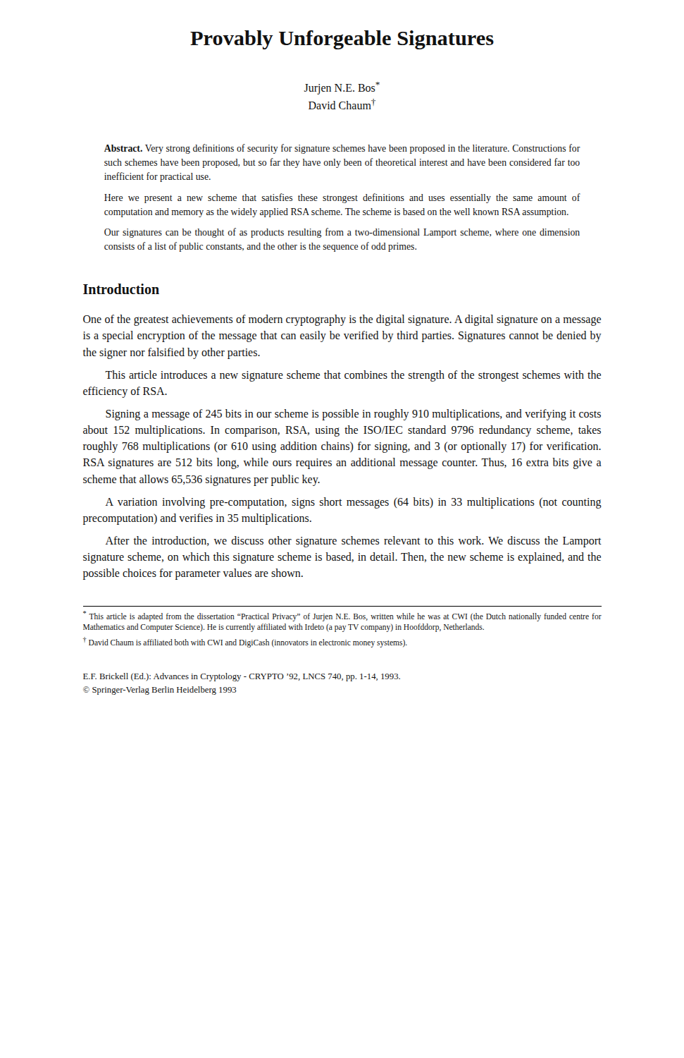Provably Unforgeable Signatures
Jurjen N.E. Bos*
David Chaum†
Abstract. Very strong definitions of security for signature schemes have been proposed in the literature. Constructions for such schemes have been proposed, but so far they have only been of theoretical interest and have been considered far too inefficient for practical use.
Here we present a new scheme that satisfies these strongest definitions and uses essentially the same amount of computation and memory as the widely applied RSA scheme. The scheme is based on the well known RSA assumption.
Our signatures can be thought of as products resulting from a two-dimensional Lamport scheme, where one dimension consists of a list of public constants, and the other is the sequence of odd primes.
Introduction
One of the greatest achievements of modern cryptography is the digital signature. A digital signature on a message is a special encryption of the message that can easily be verified by third parties. Signatures cannot be denied by the signer nor falsified by other parties.
This article introduces a new signature scheme that combines the strength of the strongest schemes with the efficiency of RSA.
Signing a message of 245 bits in our scheme is possible in roughly 910 multiplications, and verifying it costs about 152 multiplications. In comparison, RSA, using the ISO/IEC standard 9796 redundancy scheme, takes roughly 768 multiplications (or 610 using addition chains) for signing, and 3 (or optionally 17) for verification. RSA signatures are 512 bits long, while ours requires an additional message counter. Thus, 16 extra bits give a scheme that allows 65,536 signatures per public key.
A variation involving pre-computation, signs short messages (64 bits) in 33 multiplications (not counting precomputation) and verifies in 35 multiplications.
After the introduction, we discuss other signature schemes relevant to this work. We discuss the Lamport signature scheme, on which this signature scheme is based, in detail. Then, the new scheme is explained, and the possible choices for parameter values are shown.
* This article is adapted from the dissertation “Practical Privacy” of Jurjen N.E. Bos, written while he was at CWI (the Dutch nationally funded centre for Mathematics and Computer Science). He is currently affiliated with Irdeto (a pay TV company) in Hoofddorp, Netherlands.
† David Chaum is affiliated both with CWI and DigiCash (innovators in electronic money systems).
E.F. Brickell (Ed.): Advances in Cryptology - CRYPTO ’92, LNCS 740, pp. 1-14, 1993.
© Springer-Verlag Berlin Heidelberg 1993